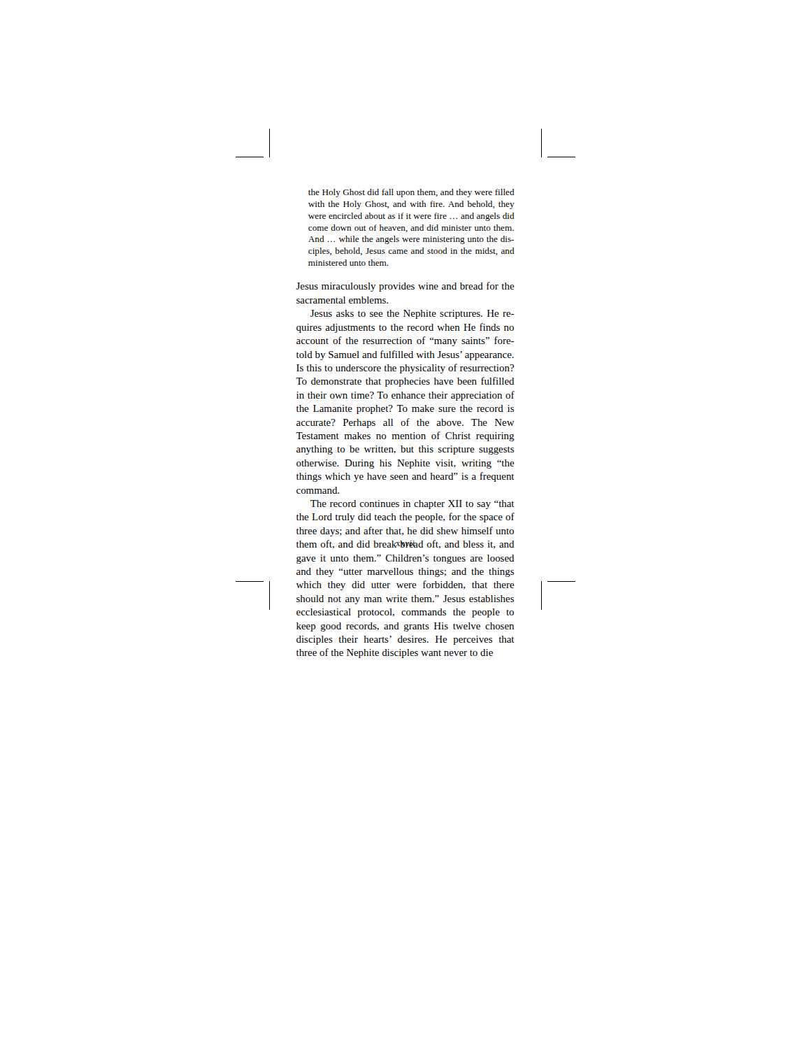the Holy Ghost did fall upon them, and they were filled with the Holy Ghost, and with fire. And behold, they were encircled about as if it were fire … and angels did come down out of heaven, and did minister unto them. And … while the angels were ministering unto the disciples, behold, Jesus came and stood in the midst, and ministered unto them.
Jesus miraculously provides wine and bread for the sacramental emblems.
Jesus asks to see the Nephite scriptures. He requires adjustments to the record when He finds no account of the resurrection of “many saints” foretold by Samuel and fulfilled with Jesus’ appearance. Is this to underscore the physicality of resurrection? To demonstrate that prophecies have been fulfilled in their own time? To enhance their appreciation of the Lamanite prophet? To make sure the record is accurate? Perhaps all of the above. The New Testament makes no mention of Christ requiring anything to be written, but this scripture suggests otherwise. During his Nephite visit, writing “the things which ye have seen and heard” is a frequent command.
The record continues in chapter XII to say “that the Lord truly did teach the people, for the space of three days; and after that, he did shew himself unto them oft, and did break bread oft, and bless it, and gave it unto them.” Children’s tongues are loosed and they “utter marvellous things; and the things which they did utter were forbidden, that there should not any man write them.” Jesus establishes ecclesiastical protocol, commands the people to keep good records, and grants His twelve chosen disciples their hearts’ desires. He perceives that three of the Nephite disciples want never to die
xxvii